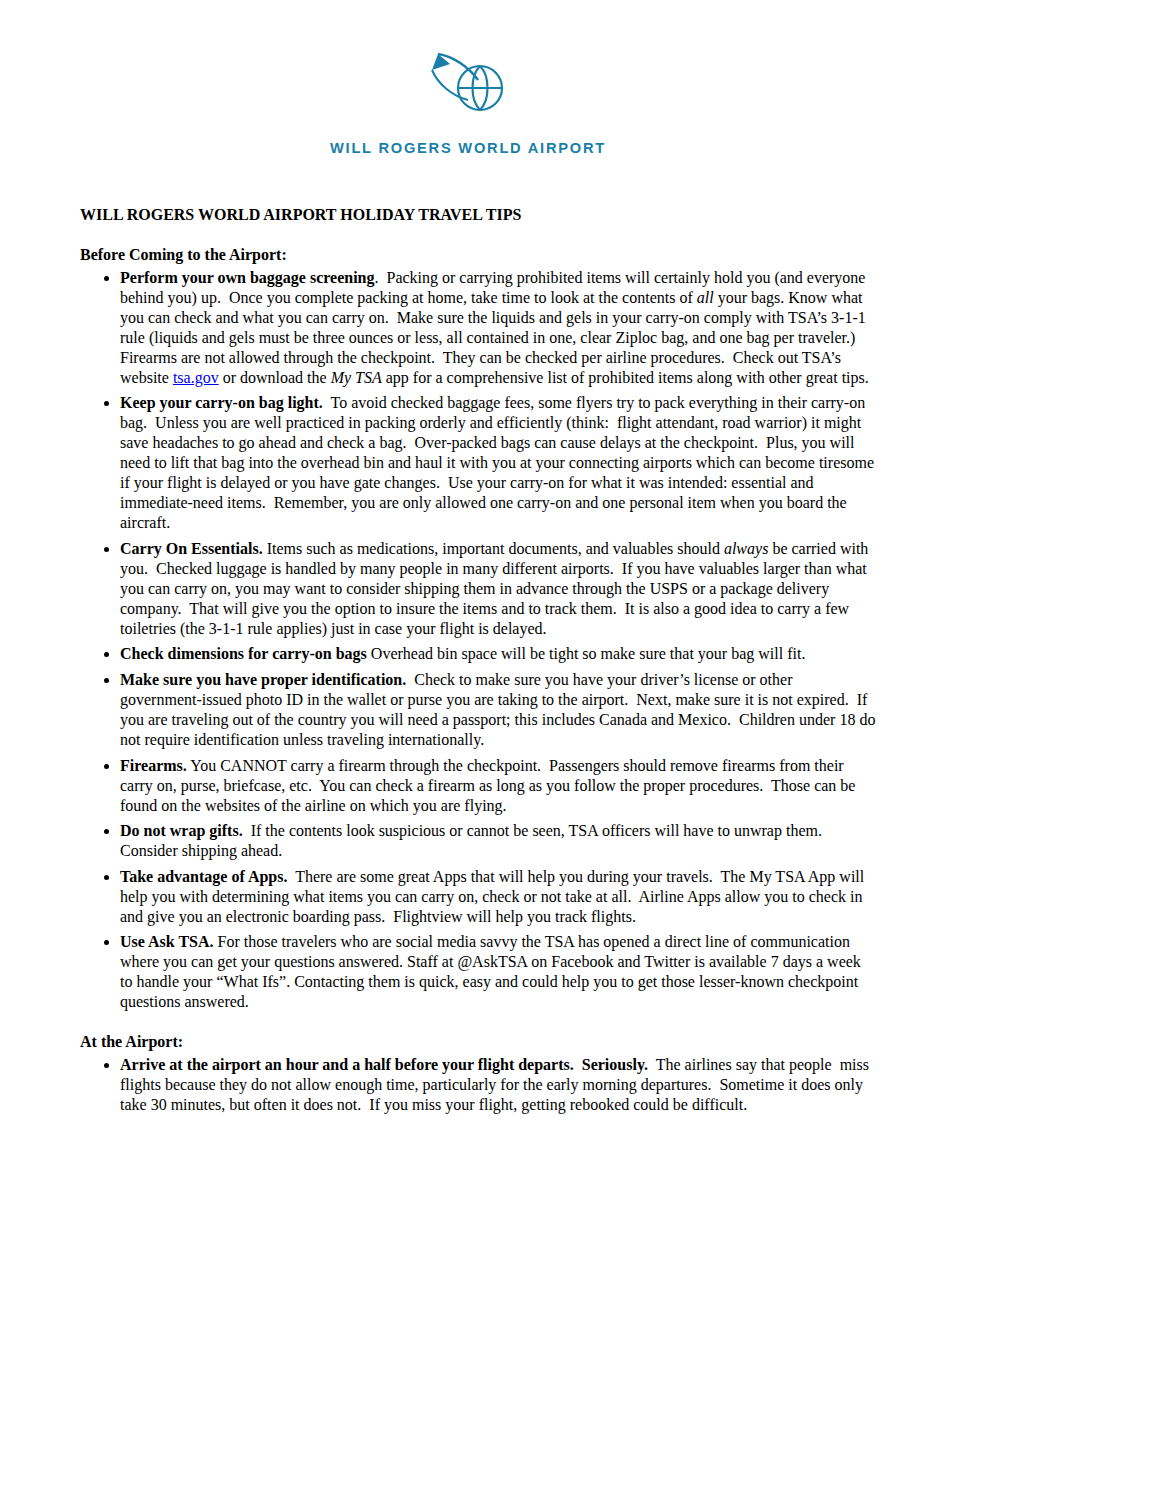WILL ROGERS WORLD AIRPORT
Will Rogers World Airport Holiday Travel Tips
Before Coming to the Airport:
Perform your own baggage screening. Packing or carrying prohibited items will certainly hold you (and everyone behind you) up. Once you complete packing at home, take time to look at the contents of all your bags. Know what you can check and what you can carry on. Make sure the liquids and gels in your carry-on comply with TSA’s 3-1-1 rule (liquids and gels must be three ounces or less, all contained in one, clear Ziploc bag, and one bag per traveler.) Firearms are not allowed through the checkpoint. They can be checked per airline procedures. Check out TSA’s website tsa.gov or download the My TSA app for a comprehensive list of prohibited items along with other great tips.
Keep your carry-on bag light. To avoid checked baggage fees, some flyers try to pack everything in their carry-on bag. Unless you are well practiced in packing orderly and efficiently (think: flight attendant, road warrior) it might save headaches to go ahead and check a bag. Over-packed bags can cause delays at the checkpoint. Plus, you will need to lift that bag into the overhead bin and haul it with you at your connecting airports which can become tiresome if your flight is delayed or you have gate changes. Use your carry-on for what it was intended: essential and immediate-need items. Remember, you are only allowed one carry-on and one personal item when you board the aircraft.
Carry On Essentials. Items such as medications, important documents, and valuables should always be carried with you. Checked luggage is handled by many people in many different airports. If you have valuables larger than what you can carry on, you may want to consider shipping them in advance through the USPS or a package delivery company. That will give you the option to insure the items and to track them. It is also a good idea to carry a few toiletries (the 3-1-1 rule applies) just in case your flight is delayed.
Check dimensions for carry-on bags Overhead bin space will be tight so make sure that your bag will fit.
Make sure you have proper identification. Check to make sure you have your driver’s license or other government-issued photo ID in the wallet or purse you are taking to the airport. Next, make sure it is not expired. If you are traveling out of the country you will need a passport; this includes Canada and Mexico. Children under 18 do not require identification unless traveling internationally.
Firearms. You CANNOT carry a firearm through the checkpoint. Passengers should remove firearms from their carry on, purse, briefcase, etc. You can check a firearm as long as you follow the proper procedures. Those can be found on the websites of the airline on which you are flying.
Do not wrap gifts. If the contents look suspicious or cannot be seen, TSA officers will have to unwrap them. Consider shipping ahead.
Take advantage of Apps. There are some great Apps that will help you during your travels. The My TSA App will help you with determining what items you can carry on, check or not take at all. Airline Apps allow you to check in and give you an electronic boarding pass. Flightview will help you track flights.
Use Ask TSA. For those travelers who are social media savvy the TSA has opened a direct line of communication where you can get your questions answered. Staff at @AskTSA on Facebook and Twitter is available 7 days a week to handle your “What Ifs”. Contacting them is quick, easy and could help you to get those lesser-known checkpoint questions answered.
At the Airport:
Arrive at the airport an hour and a half before your flight departs. Seriously. The airlines say that people miss flights because they do not allow enough time, particularly for the early morning departures. Sometime it does only take 30 minutes, but often it does not. If you miss your flight, getting rebooked could be difficult.